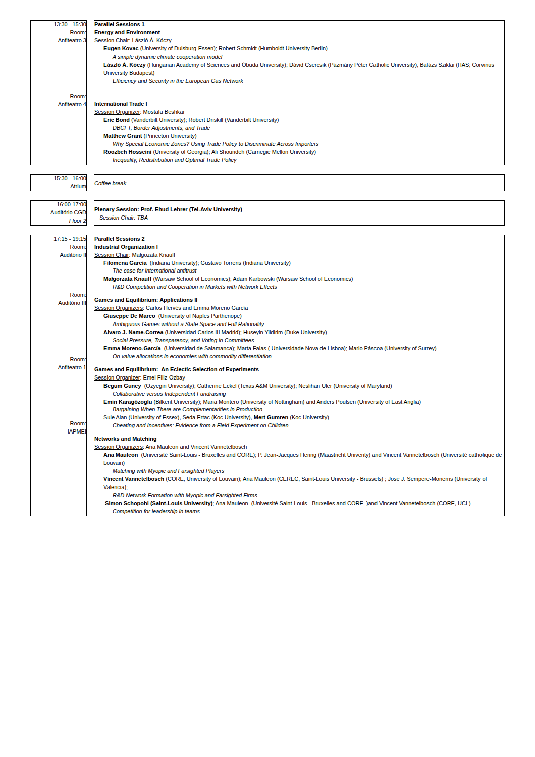| 13:30 - 15:30 Room: Anfiteatro 3 Room: Anfiteatro 4 | | Parallel Sessions 1 Energy and Environment Session Chair : László Á. Kóczy Eugen Kovac (University of Duisburg-Essen); Robert Schmidt (Humboldt University Berlin) A simple dynamic climate cooperation model László Á. Kóczy (Hungarian Academy of Sciences and Óbuda University); Dávid Csercsik (Pázmány Péter Catholic University), Balázs Sziklai (HAS; Corvinus University Budapest) Efficiency and Security in the European Gas Network International Trade I Session Organizer : Mostafa Beshkar Eric Bond (Vanderbilt University); Robert Driskill (Vanderbilt University) DBCFT, Border Adjustments, and Trade Matthew Grant (Princeton University) Why Special Economic Zones? Using Trade Policy to Discriminate Across Importers Roozbeh Hosseini (University of Georgia); Ali Shourideh (Carnegie Mellon University) Inequality, Redistribution and Optimal Trade Policy |
| 15:30 - 16:00 Atrium | | Coffee break |
| 16:00-17:00 Auditório CGD Floor 2 | | Plenary Session: Prof. Ehud Lehrer (Tel-Aviv University) Session Chair: TBA |
| 17:15 - 19:15 Room: Auditório II Room: Auditório III Room: Anfiteatro 1 Room: IAPMEI | | Parallel Sessions 2 Industrial Organization I Session Chair : Małgozata Knauff Filomena Garcia (Indiana University); Gustavo Torrens (Indiana University) The case for international antitrust Małgorzata Knauff (Warsaw School of Economics); Adam Karbowski (Warsaw School of Economics) R&D Competition and Cooperation in Markets with Network Effects Games and Equilibrium: Applications II Session Organizers : Carlos Hervés and Emma Moreno García Giuseppe De Marco (University of Naples Parthenope) Ambiguous Games without a State Space and Full Rationality Alvaro J. Name-Correa (Universidad Carlos III Madrid); Huseyin Yildirim (Duke University) Social Pressure, Transparency, and Voting in Committees Emma Moreno-García (Universidad de Salamanca); Marta Faias ( Universidade Nova de Lisboa); Mario Páscoa (University of Surrey) On value allocations in economies with commodity differentiation Games and Equilibrium: An Eclectic Selection of Experiments Session Organizer : Emel Filiz-Ozbay Begum Guney (Ozyegin University); Catherine Eckel (Texas A&M University); Neslihan Uler (University of Maryland) Collaborative versus Independent Fundraising Emin Karagözoğlu (Bilkent University); Maria Montero (University of Nottingham) and Anders Poulsen (University of East Anglia) Bargaining When There are Complementarities in Production Sule Alan (University of Essex), Seda Ertac (Koc University), Mert Gumren (Koc University) Cheating and Incentives: Evidence from a Field Experiment on Children Networks and Matching Session Organizers : Ana Mauleon and Vincent Vannetelbosch Ana Mauleon (Université Saint-Louis - Bruxelles and CORE); P. Jean-Jacques Hering (Maastricht Univerity) and Vincent Vannetelbosch (Université catholique de Louvain) Matching with Myopic and Farsighted Players Vincent Vannetelbosch (CORE, University of Louvain); Ana Mauleon (CEREC, Saint-Louis University - Brussels) ; Jose J. Sempere-Monerris (University of Valencia); R&D Network Formation with Myopic and Farsighted Firms Simon Schopohl (Saint-Louis University) ; Ana Mauleon (Université Saint-Louis - Bruxelles and CORE )and Vincent Vannetelbosch (CORE, UCL) Competition for leadership in teams |